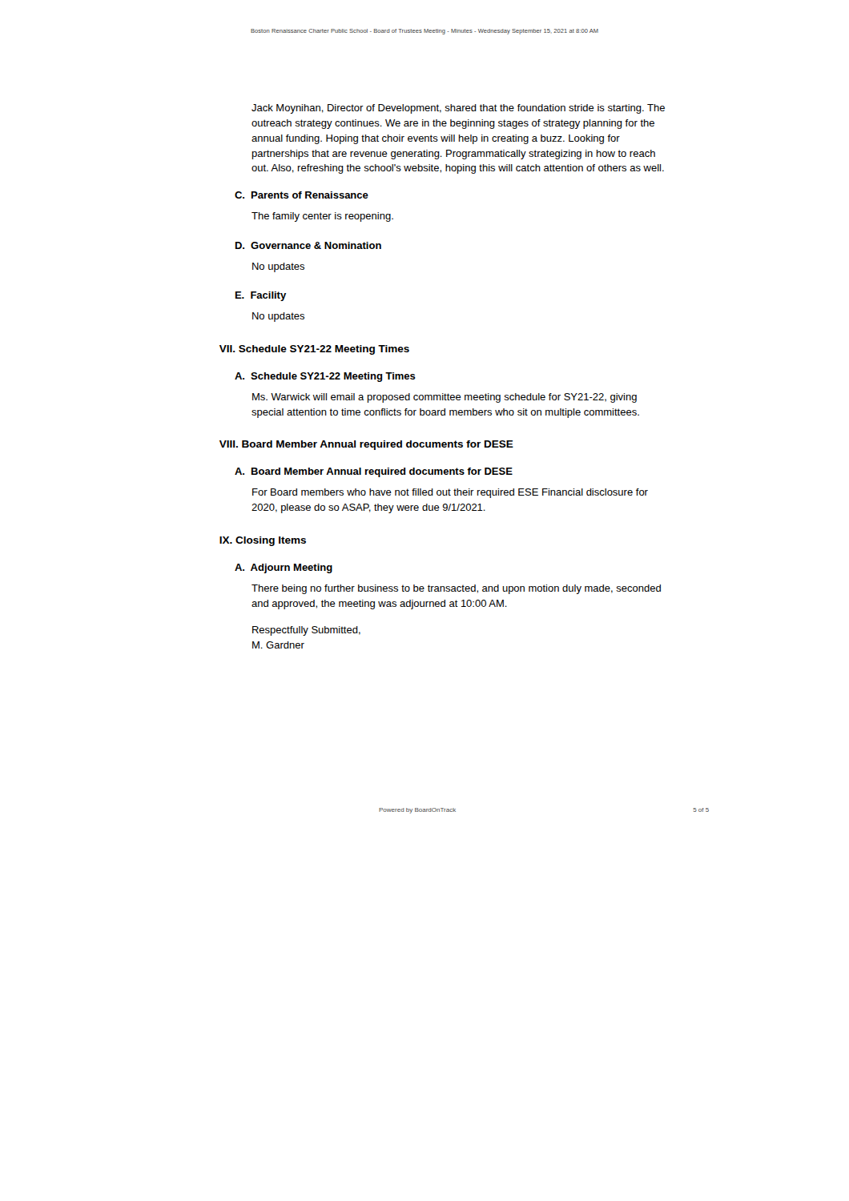Boston Renaissance Charter Public School - Board of Trustees Meeting - Minutes - Wednesday September 15, 2021 at 8:00 AM
Jack Moynihan, Director of Development, shared that the foundation stride is starting. The outreach strategy continues. We are in the beginning stages of strategy planning for the annual funding. Hoping that choir events will help in creating a buzz. Looking for partnerships that are revenue generating. Programmatically strategizing in how to reach out. Also, refreshing the school's website, hoping this will catch attention of others as well.
C. Parents of Renaissance
The family center is reopening.
D. Governance & Nomination
No updates
E. Facility
No updates
VII. Schedule SY21-22 Meeting Times
A. Schedule SY21-22 Meeting Times
Ms. Warwick will email a proposed committee meeting schedule for SY21-22, giving special attention to time conflicts for board members who sit on multiple committees.
VIII. Board Member Annual required documents for DESE
A. Board Member Annual required documents for DESE
For Board members who have not filled out their required ESE Financial disclosure for 2020, please do so ASAP, they were due 9/1/2021.
IX. Closing Items
A. Adjourn Meeting
There being no further business to be transacted, and upon motion duly made, seconded and approved, the meeting was adjourned at 10:00 AM.
Respectfully Submitted,
M. Gardner
Powered by BoardOnTrack
5 of 5